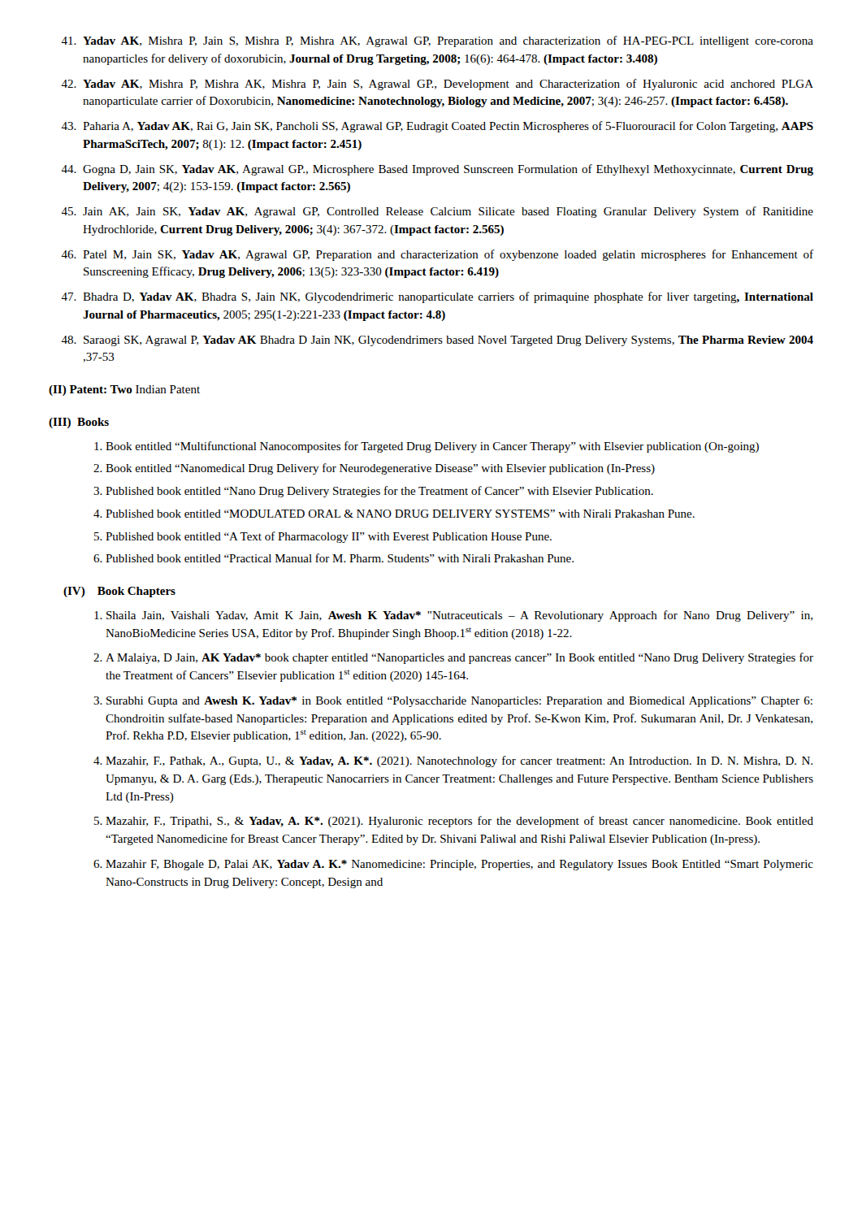Yadav AK, Mishra P, Jain S, Mishra P, Mishra AK, Agrawal GP, Preparation and characterization of HA-PEG-PCL intelligent core-corona nanoparticles for delivery of doxorubicin, Journal of Drug Targeting, 2008; 16(6): 464-478. (Impact factor: 3.408)
Yadav AK, Mishra P, Mishra AK, Mishra P, Jain S, Agrawal GP., Development and Characterization of Hyaluronic acid anchored PLGA nanoparticulate carrier of Doxorubicin, Nanomedicine: Nanotechnology, Biology and Medicine, 2007; 3(4): 246-257. (Impact factor: 6.458).
Paharia A, Yadav AK, Rai G, Jain SK, Pancholi SS, Agrawal GP, Eudragit Coated Pectin Microspheres of 5-Fluorouracil for Colon Targeting, AAPS PharmaSciTech, 2007; 8(1): 12. (Impact factor: 2.451)
Gogna D, Jain SK, Yadav AK, Agrawal GP., Microsphere Based Improved Sunscreen Formulation of Ethylhexyl Methoxycinnate, Current Drug Delivery, 2007; 4(2): 153-159. (Impact factor: 2.565)
Jain AK, Jain SK, Yadav AK, Agrawal GP, Controlled Release Calcium Silicate based Floating Granular Delivery System of Ranitidine Hydrochloride, Current Drug Delivery, 2006; 3(4): 367-372. (Impact factor: 2.565)
Patel M, Jain SK, Yadav AK, Agrawal GP, Preparation and characterization of oxybenzone loaded gelatin microspheres for Enhancement of Sunscreening Efficacy, Drug Delivery, 2006; 13(5): 323-330 (Impact factor: 6.419)
Bhadra D, Yadav AK, Bhadra S, Jain NK, Glycodendrimeric nanoparticulate carriers of primaquine phosphate for liver targeting, International Journal of Pharmaceutics, 2005; 295(1-2):221-233 (Impact factor: 4.8)
Saraogi SK, Agrawal P, Yadav AK Bhadra D Jain NK, Glycodendrimers based Novel Targeted Drug Delivery Systems, The Pharma Review 2004 ,37-53
(II) Patent: Two Indian Patent
(III) Books
Book entitled “Multifunctional Nanocomposites for Targeted Drug Delivery in Cancer Therapy” with Elsevier publication (On-going)
Book entitled “Nanomedical Drug Delivery for Neurodegenerative Disease” with Elsevier publication (In-Press)
Published book entitled “Nano Drug Delivery Strategies for the Treatment of Cancer” with Elsevier Publication.
Published book entitled “MODULATED ORAL & NANO DRUG DELIVERY SYSTEMS” with Nirali Prakashan Pune.
Published book entitled “A Text of Pharmacology II” with Everest Publication House Pune.
Published book entitled “Practical Manual for M. Pharm. Students” with Nirali Prakashan Pune.
(IV) Book Chapters
Shaila Jain, Vaishali Yadav, Amit K Jain, Awesh K Yadav* "Nutraceuticals – A Revolutionary Approach for Nano Drug Delivery” in, NanoBioMedicine Series USA, Editor by Prof. Bhupinder Singh Bhoop.1st edition (2018) 1-22.
A Malaiya, D Jain, AK Yadav* book chapter entitled “Nanoparticles and pancreas cancer” In Book entitled “Nano Drug Delivery Strategies for the Treatment of Cancers” Elsevier publication 1st edition (2020) 145-164.
Surabhi Gupta and Awesh K. Yadav* in Book entitled “Polysaccharide Nanoparticles: Preparation and Biomedical Applications” Chapter 6: Chondroitin sulfate-based Nanoparticles: Preparation and Applications edited by Prof. Se-Kwon Kim, Prof. Sukumaran Anil, Dr. J Venkatesan, Prof. Rekha P.D, Elsevier publication, 1st edition, Jan. (2022), 65-90.
Mazahir, F., Pathak, A., Gupta, U., & Yadav, A. K*. (2021). Nanotechnology for cancer treatment: An Introduction. In D. N. Mishra, D. N. Upmanyu, & D. A. Garg (Eds.), Therapeutic Nanocarriers in Cancer Treatment: Challenges and Future Perspective. Bentham Science Publishers Ltd (In-Press)
Mazahir, F., Tripathi, S., & Yadav, A. K*. (2021). Hyaluronic receptors for the development of breast cancer nanomedicine. Book entitled “Targeted Nanomedicine for Breast Cancer Therapy”. Edited by Dr. Shivani Paliwal and Rishi Paliwal Elsevier Publication (In-press).
Mazahir F, Bhogale D, Palai AK, Yadav A. K.* Nanomedicine: Principle, Properties, and Regulatory Issues Book Entitled “Smart Polymeric Nano-Constructs in Drug Delivery: Concept, Design and